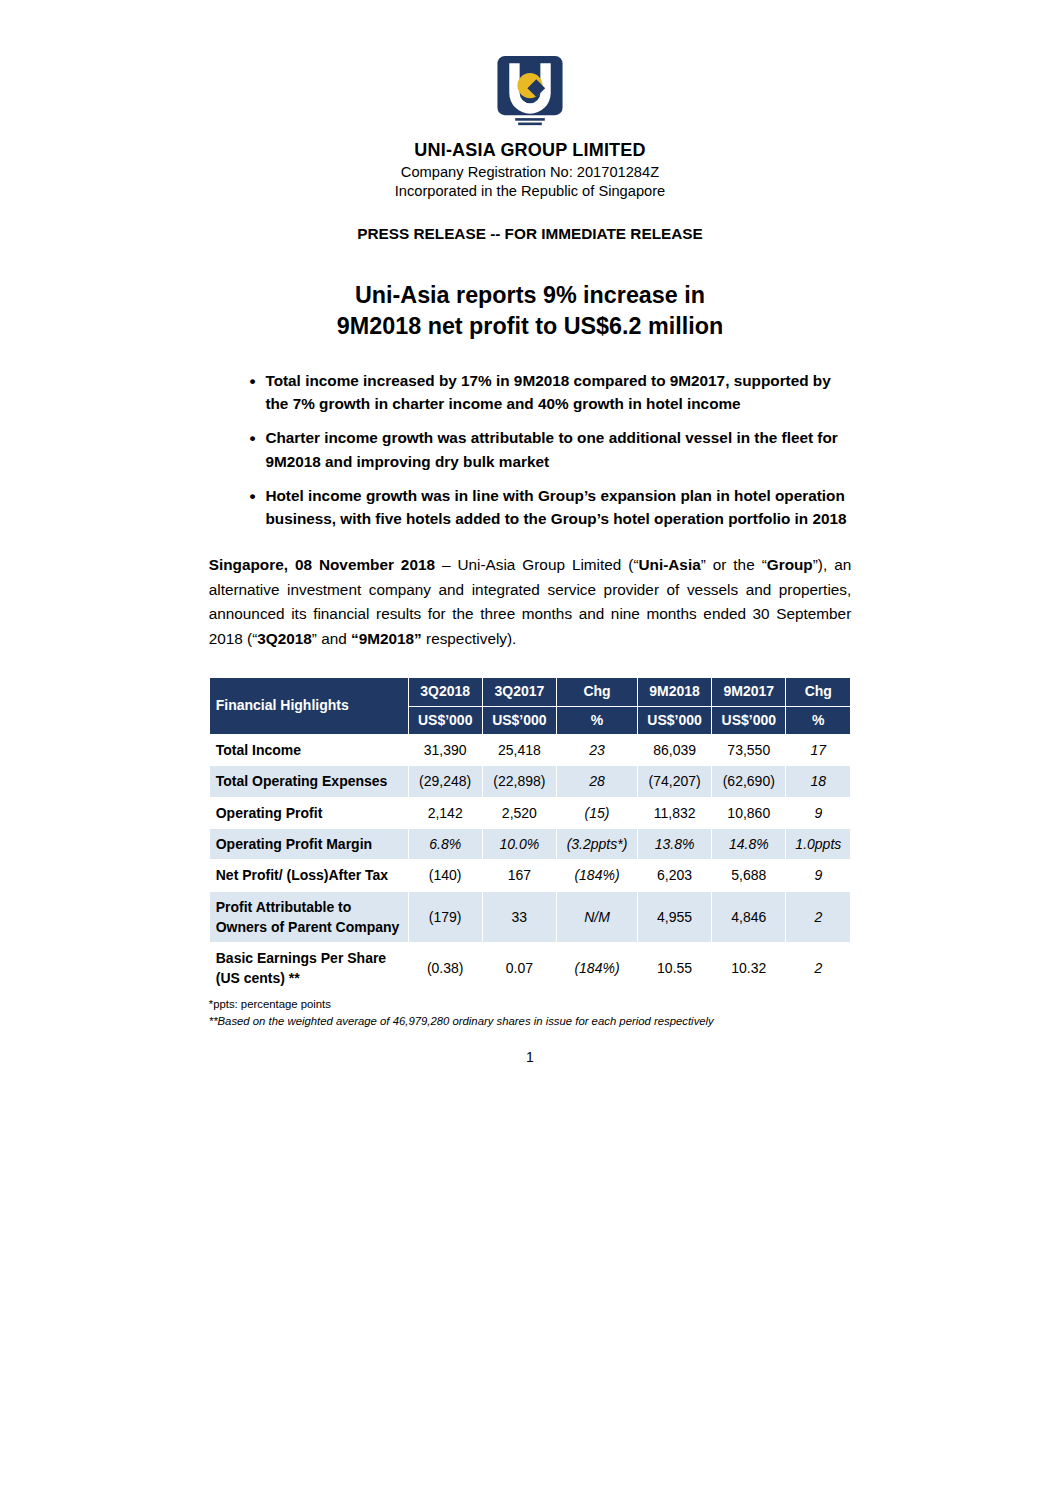UNI-ASIA GROUP LIMITED
Company Registration No: 201701284Z
Incorporated in the Republic of Singapore
PRESS RELEASE -- FOR IMMEDIATE RELEASE
Uni-Asia reports 9% increase in
9M2018 net profit to US$6.2 million
Total income increased by 17% in 9M2018 compared to 9M2017, supported by the 7% growth in charter income and 40% growth in hotel income
Charter income growth was attributable to one additional vessel in the fleet for 9M2018 and improving dry bulk market
Hotel income growth was in line with Group’s expansion plan in hotel operation business, with five hotels added to the Group’s hotel operation portfolio in 2018
Singapore, 08 November 2018 – Uni-Asia Group Limited (“Uni-Asia” or the “Group”), an alternative investment company and integrated service provider of vessels and properties, announced its financial results for the three months and nine months ended 30 September 2018 (“3Q2018” and “9M2018” respectively).
| Financial Highlights | 3Q2018 | 3Q2017 | Chg | 9M2018 | 9M 2017 | Chg |
| --- | --- | --- | --- | --- | --- | --- |
| US$’000 | US$’000 | % | US$’000 | US$’000 | % |
| Total Income | 31,390 | 25,418 | 23 | 86,039 | 73,550 | 17 |
| Total Operating Expenses | (29,248) | (22,898) | 28 | (74,207) | (62,690) | 18 |
| Operating Profit | 2,142 | 2,520 | (15) | 11,832 | 10,860 | 9 |
| Operating Profit Margin | 6.8% | 10.0% | (3.2ppts*) | 13.8% | 14.8% | 1.0ppts |
| Net Profit/ (Loss)After Tax | (140) | 167 | (184%) | 6,203 | 5,688 | 9 |
| Profit Attributable to Owners of Parent Company | (179) | 33 | N/M | 4,955 | 4,846 | 2 |
| Basic Earnings Per Share (US cents) ** | (0.38) | 0.07 | (184%) | 10.55 | 10.32 | 2 |
*ppts: percentage points
**Based on the weighted average of 46,979,280 ordinary shares in issue for each period respectively
1